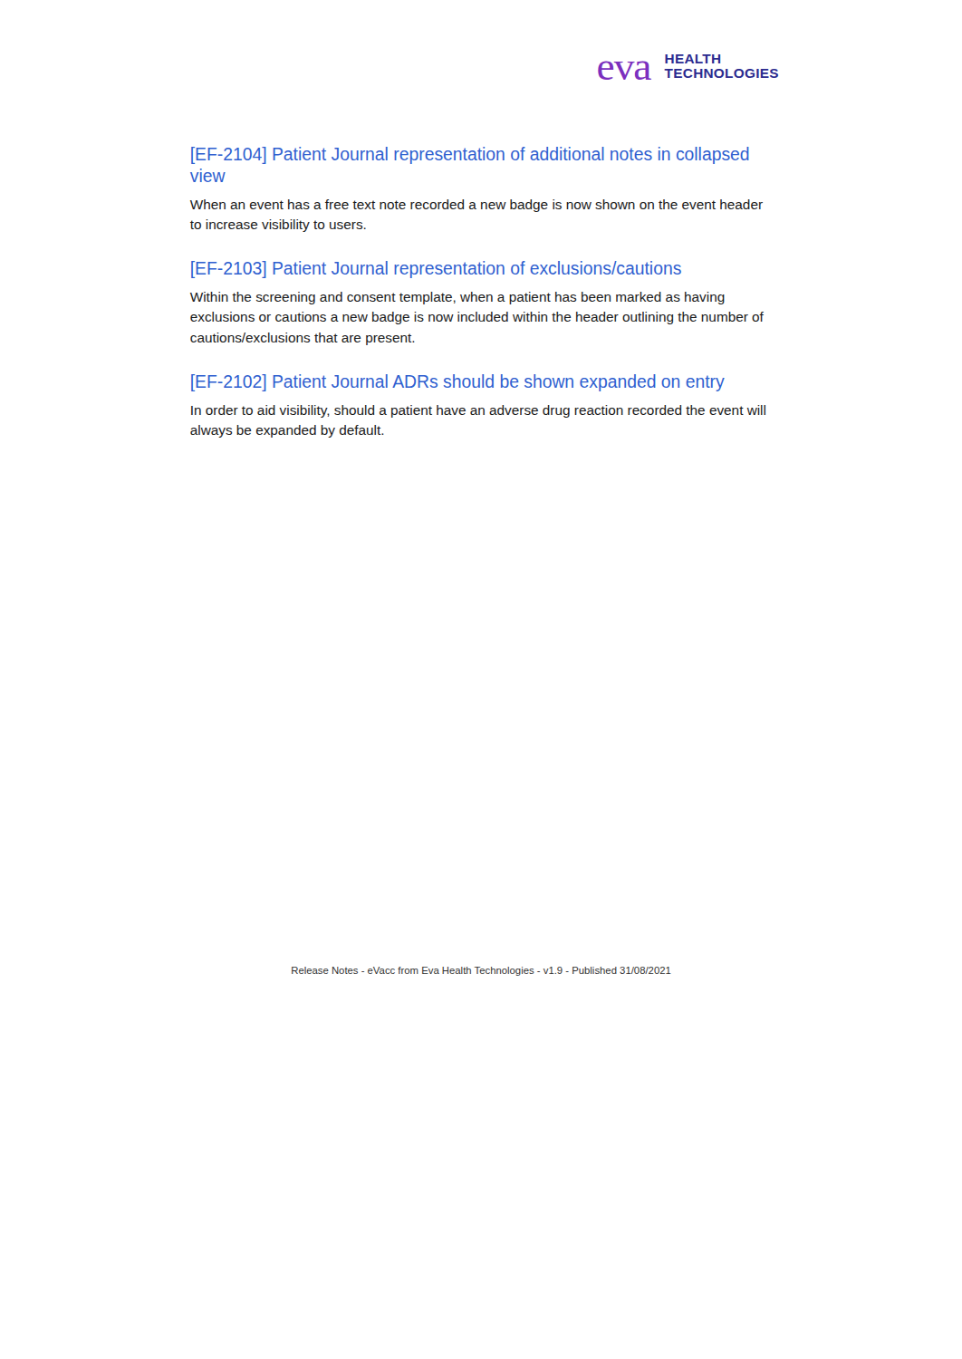eva HEALTH TECHNOLOGIES
[EF-2104] Patient Journal representation of additional notes in collapsed view
When an event has a free text note recorded a new badge is now shown on the event header to increase visibility to users.
[EF-2103] Patient Journal representation of exclusions/cautions
Within the screening and consent template, when a patient has been marked as having exclusions or cautions a new badge is now included within the header outlining the number of cautions/exclusions that are present.
[EF-2102] Patient Journal ADRs should be shown expanded on entry
In order to aid visibility, should a patient have an adverse drug reaction recorded the event will always be expanded by default.
Release Notes - eVacc from Eva Health Technologies - v1.9 - Published 31/08/2021